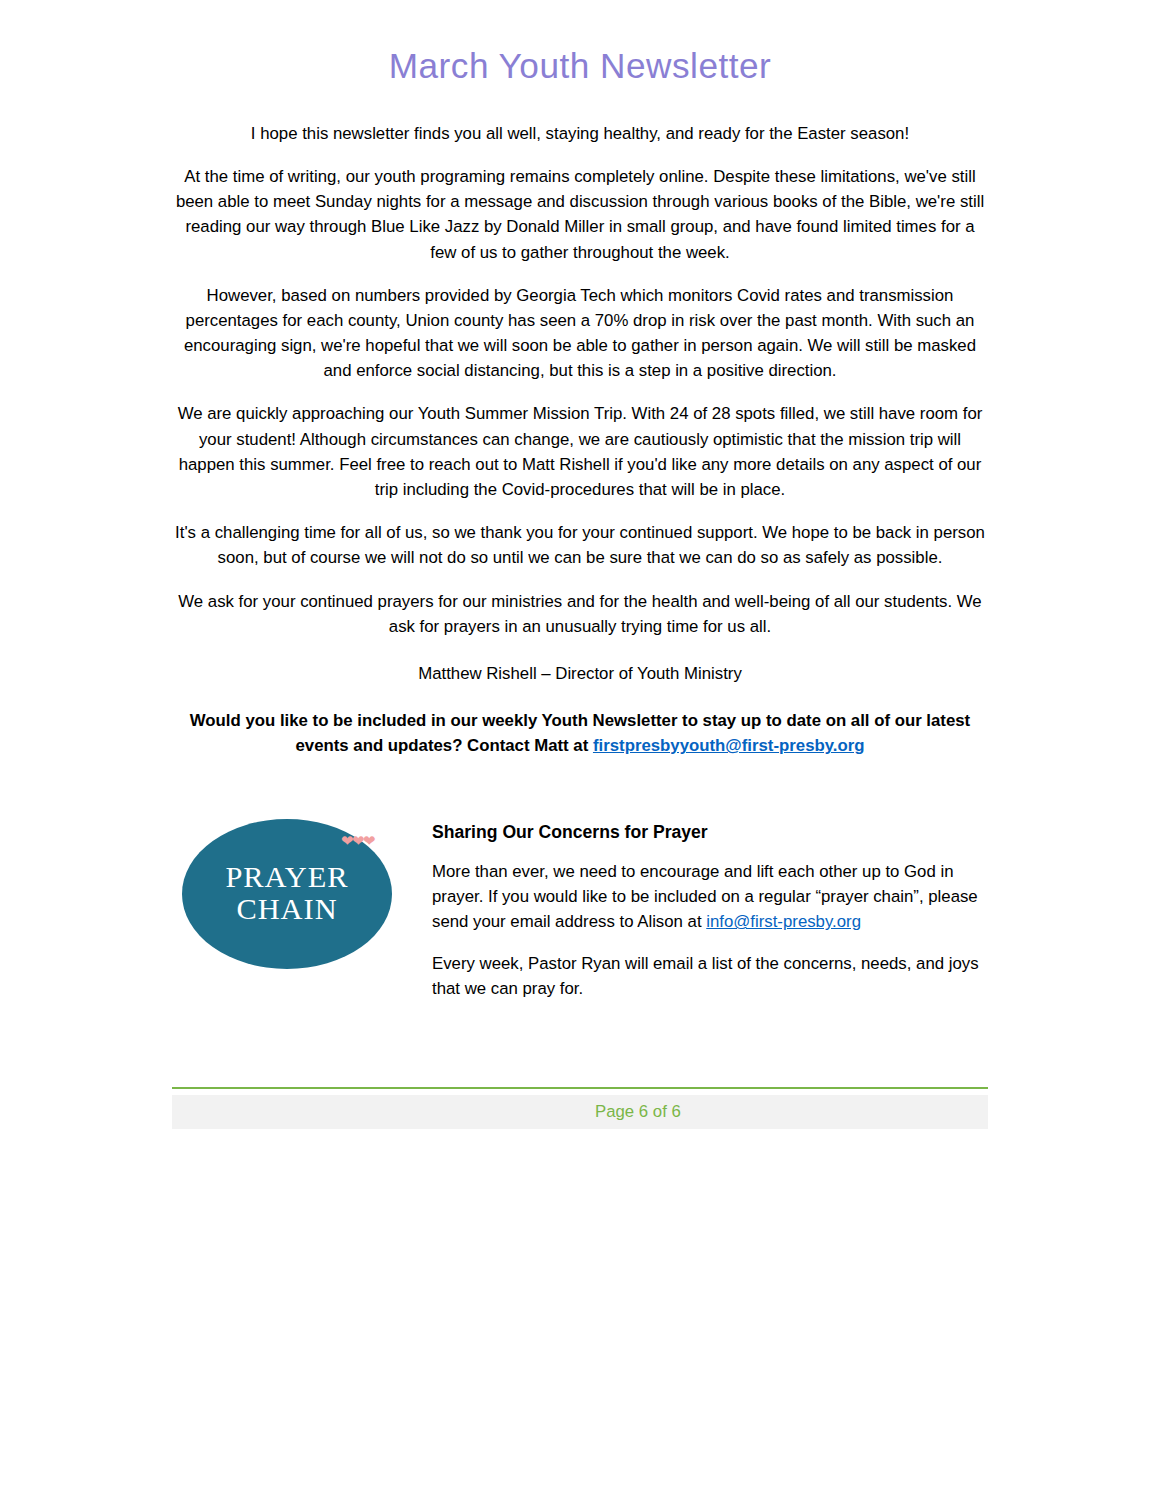March Youth Newsletter
I hope this newsletter finds you all well, staying healthy, and ready for the Easter season!
At the time of writing, our youth programing remains completely online. Despite these limitations, we've still been able to meet Sunday nights for a message and discussion through various books of the Bible, we're still reading our way through Blue Like Jazz by Donald Miller in small group, and have found limited times for a few of us to gather throughout the week.
However, based on numbers provided by Georgia Tech which monitors Covid rates and transmission percentages for each county, Union county has seen a 70% drop in risk over the past month. With such an encouraging sign, we're hopeful that we will soon be able to gather in person again. We will still be masked and enforce social distancing, but this is a step in a positive direction.
We are quickly approaching our Youth Summer Mission Trip. With 24 of 28 spots filled, we still have room for your student! Although circumstances can change, we are cautiously optimistic that the mission trip will happen this summer. Feel free to reach out to Matt Rishell if you'd like any more details on any aspect of our trip including the Covid-procedures that will be in place.
It's a challenging time for all of us, so we thank you for your continued support. We hope to be back in person soon, but of course we will not do so until we can be sure that we can do so as safely as possible.
We ask for your continued prayers for our ministries and for the health and well-being of all our students. We ask for prayers in an unusually trying time for us all.
Matthew Rishell – Director of Youth Ministry
Would you like to be included in our weekly Youth Newsletter to stay up to date on all of our latest events and updates? Contact Matt at firstpresbyyouth@first-presby.org
❤❤❤ PRAYER CHAIN
Sharing Our Concerns for Prayer
More than ever, we need to encourage and lift each other up to God in prayer. If you would like to be included on a regular “prayer chain”, please send your email address to Alison at info@first-presby.org
Every week, Pastor Ryan will email a list of the concerns, needs, and joys that we can pray for.
Page 6 of 6